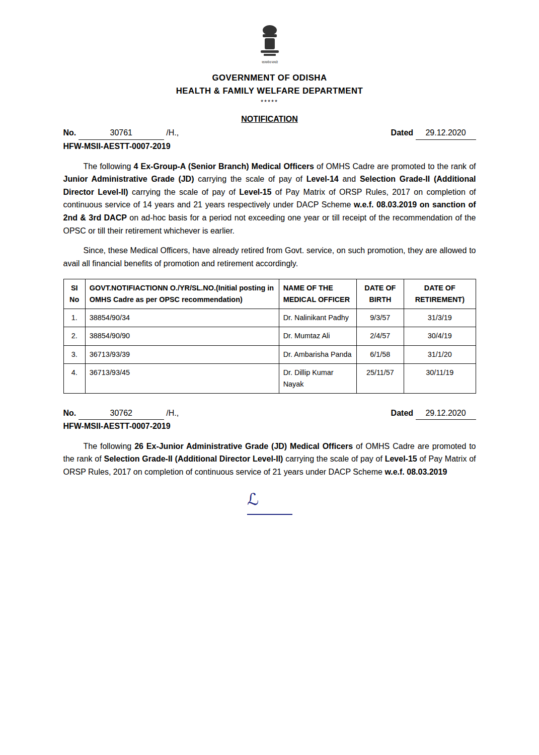सत्यमेव जयते
GOVERNMENT OF ODISHA
HEALTH & FAMILY WELFARE DEPARTMENT
*****
NOTIFICATION
No. 30761 /H.,
Dated 29.12.2020
HFW-MSII-AESTT-0007-2019
The following 4 Ex-Group-A (Senior Branch) Medical Officers of OMHS Cadre are promoted to the rank of Junior Administrative Grade (JD) carrying the scale of pay of Level-14 and Selection Grade-II (Additional Director Level-II) carrying the scale of pay of Level-15 of Pay Matrix of ORSP Rules, 2017 on completion of continuous service of 14 years and 21 years respectively under DACP Scheme w.e.f. 08.03.2019 on sanction of 2nd & 3rd DACP on ad-hoc basis for a period not exceeding one year or till receipt of the recommendation of the OPSC or till their retirement whichever is earlier.
Since, these Medical Officers, have already retired from Govt. service, on such promotion, they are allowed to avail all financial benefits of promotion and retirement accordingly.
| SI No | GOVT.NOTIFIACTIONN O./YR/SL.NO.(Initial posting in OMHS Cadre as per OPSC recommendation) | NAME OF THE MEDICAL OFFICER | DATE OF BIRTH | DATE OF RETIREMENT) |
| --- | --- | --- | --- | --- |
| 1. | 38854/90/34 | Dr. Nalinikant Padhy | 9/3/57 | 31/3/19 |
| 2. | 38854/90/90 | Dr. Mumtaz Ali | 2/4/57 | 30/4/19 |
| 3. | 36713/93/39 | Dr. Ambarisha Panda | 6/1/58 | 31/1/20 |
| 4. | 36713/93/45 | Dr. Dillip Kumar Nayak | 25/11/57 | 30/11/19 |
No. 30762 /H.,
Dated 29.12.2020
HFW-MSII-AESTT-0007-2019
The following 26 Ex-Junior Administrative Grade (JD) Medical Officers of OMHS Cadre are promoted to the rank of Selection Grade-II (Additional Director Level-II) carrying the scale of pay of Level-15 of Pay Matrix of ORSP Rules, 2017 on completion of continuous service of 21 years under DACP Scheme w.e.f. 08.03.2019